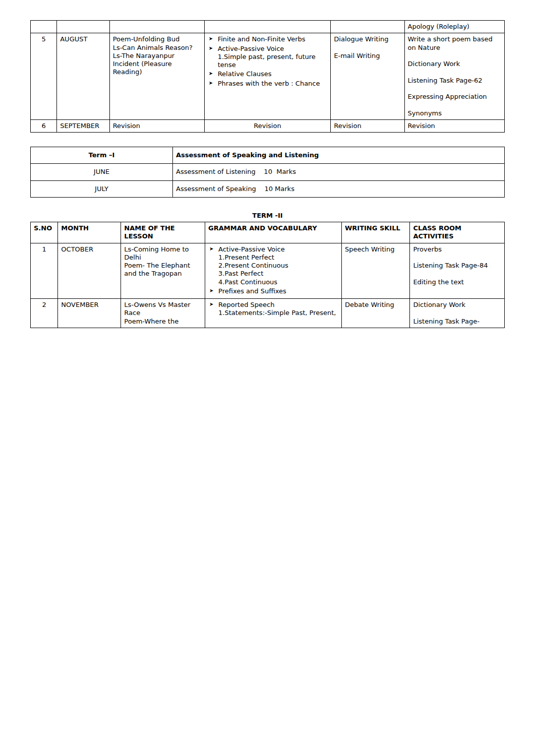| | | | | | Apology (Roleplay) |
| 5 | AUGUST | Poem-Unfolding Bud Ls-Can Animals Reason? Ls-The Narayanpur Incident (Pleasure Reading) | Finite and Non-Finite Verbs Active-Passive Voice 1.Simple past, present, future tense Relative Clauses Phrases with the verb : Chance | Dialogue Writing E-mail Writing | Write a short poem based on Nature Dictionary Work Listening Task Page-62 Expressing Appreciation Synonyms |
| 6 | SEPTEMBER | Revision | Revision | Revision | Revision |
| Term –I | Assessment of Speaking and Listening |
| JUNE | Assessment of Listening 10 Marks |
| JULY | Assessment of Speaking 10 Marks |
TERM -II
| S.NO | MONTH | NAME OF THE LESSON | GRAMMAR AND VOCABULARY | WRITING SKILL | CLASS ROOM ACTIVITIES |
| 1 | OCTOBER | Ls-Coming Home to Delhi Poem- The Elephant and the Tragopan | Active-Passive Voice 1.Present Perfect 2.Present Continuous 3.Past Perfect 4.Past Continuous Prefixes and Suffixes | Speech Writing | Proverbs Listening Task Page-84 Editing the text |
| 2 | NOVEMBER | Ls-Owens Vs Master Race Poem-Where the | Reported Speech 1.Statements:-Simple Past, Present, | Debate Writing | Dictionary Work Listening Task Page- |